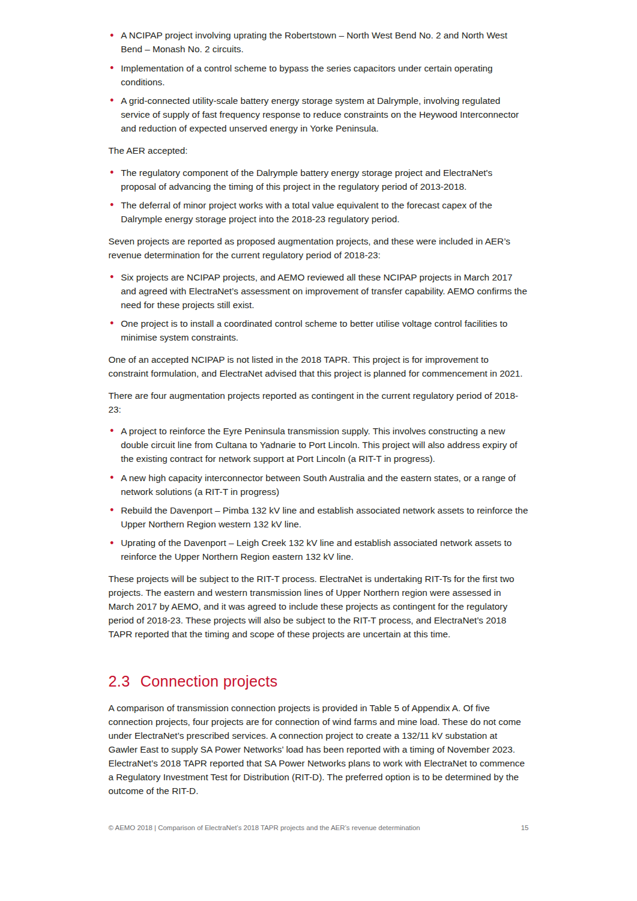A NCIPAP project involving uprating the Robertstown – North West Bend No. 2 and North West Bend – Monash No. 2 circuits.
Implementation of a control scheme to bypass the series capacitors under certain operating conditions.
A grid-connected utility-scale battery energy storage system at Dalrymple, involving regulated service of supply of fast frequency response to reduce constraints on the Heywood Interconnector and reduction of expected unserved energy in Yorke Peninsula.
The AER accepted:
The regulatory component of the Dalrymple battery energy storage project and ElectraNet's proposal of advancing the timing of this project in the regulatory period of 2013-2018.
The deferral of minor project works with a total value equivalent to the forecast capex of the Dalrymple energy storage project into the 2018-23 regulatory period.
Seven projects are reported as proposed augmentation projects, and these were included in AER’s revenue determination for the current regulatory period of 2018-23:
Six projects are NCIPAP projects, and AEMO reviewed all these NCIPAP projects in March 2017 and agreed with ElectraNet’s assessment on improvement of transfer capability. AEMO confirms the need for these projects still exist.
One project is to install a coordinated control scheme to better utilise voltage control facilities to minimise system constraints.
One of an accepted NCIPAP is not listed in the 2018 TAPR. This project is for improvement to constraint formulation, and ElectraNet advised that this project is planned for commencement in 2021.
There are four augmentation projects reported as contingent in the current regulatory period of 2018-23:
A project to reinforce the Eyre Peninsula transmission supply. This involves constructing a new double circuit line from Cultana to Yadnarie to Port Lincoln. This project will also address expiry of the existing contract for network support at Port Lincoln (a RIT-T in progress).
A new high capacity interconnector between South Australia and the eastern states, or a range of network solutions (a RIT-T in progress)
Rebuild the Davenport – Pimba 132 kV line and establish associated network assets to reinforce the Upper Northern Region western 132 kV line.
Uprating of the Davenport – Leigh Creek 132 kV line and establish associated network assets to reinforce the Upper Northern Region eastern 132 kV line.
These projects will be subject to the RIT-T process. ElectraNet is undertaking RIT-Ts for the first two projects. The eastern and western transmission lines of Upper Northern region were assessed in March 2017 by AEMO, and it was agreed to include these projects as contingent for the regulatory period of 2018-23. These projects will also be subject to the RIT-T process, and ElectraNet’s 2018 TAPR reported that the timing and scope of these projects are uncertain at this time.
2.3 Connection projects
A comparison of transmission connection projects is provided in Table 5 of Appendix A. Of five connection projects, four projects are for connection of wind farms and mine load. These do not come under ElectraNet’s prescribed services. A connection project to create a 132/11 kV substation at Gawler East to supply SA Power Networks’ load has been reported with a timing of November 2023. ElectraNet’s 2018 TAPR reported that SA Power Networks plans to work with ElectraNet to commence a Regulatory Investment Test for Distribution (RIT-D). The preferred option is to be determined by the outcome of the RIT-D.
© AEMO 2018 | Comparison of ElectraNet’s 2018 TAPR projects and the AER’s revenue determination 15